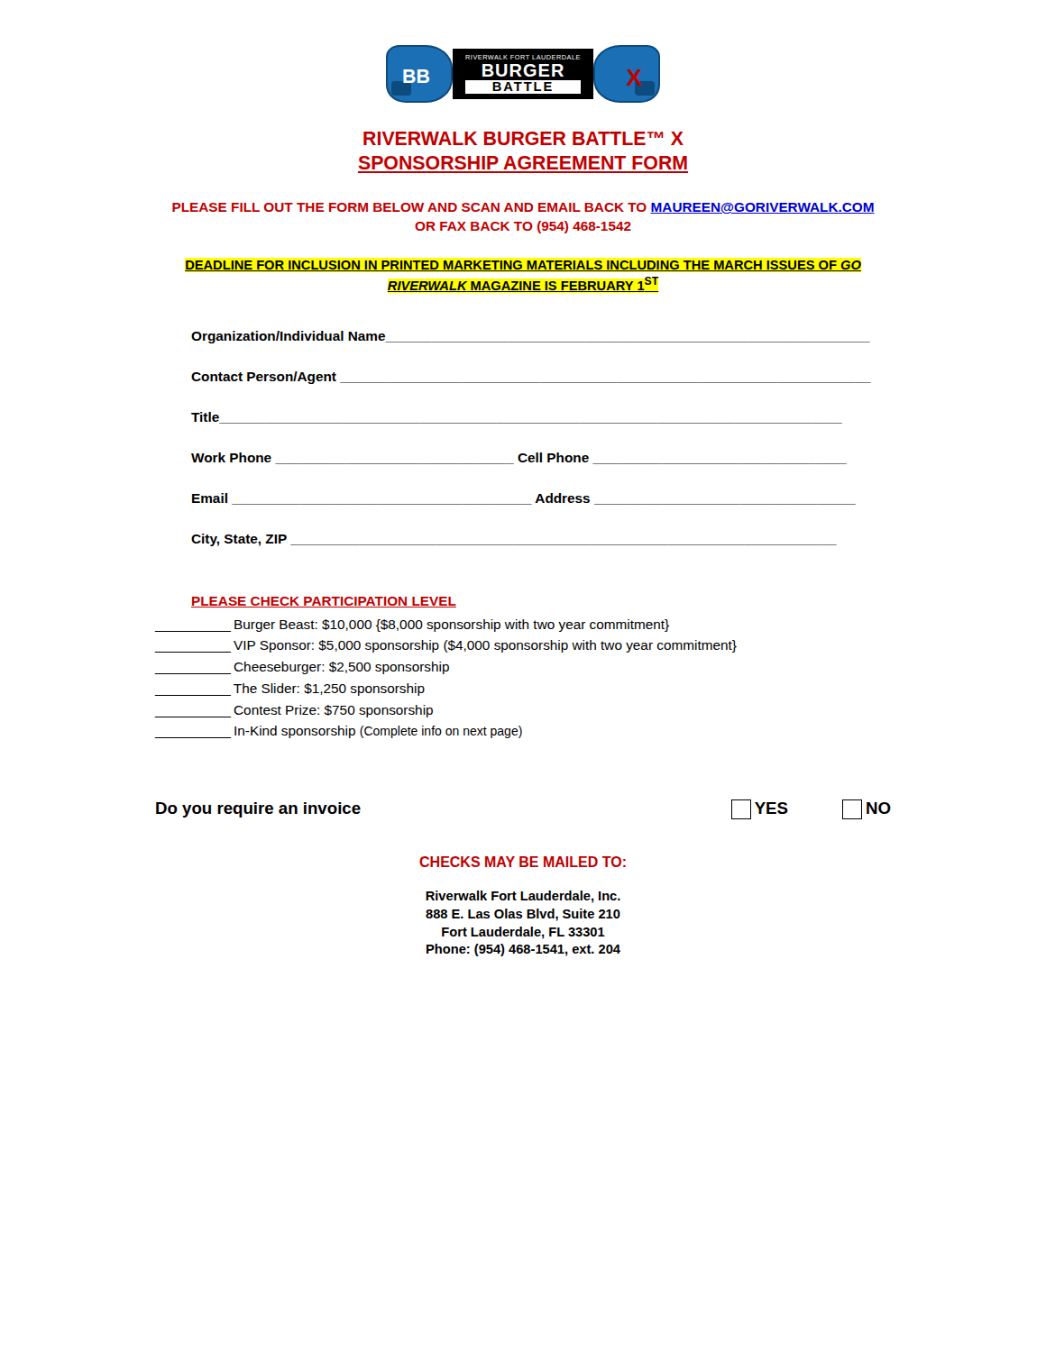RIVERWALK FORT LAUDERDALE
BURGER
BATTLE
BB X
RIVERWALK BURGER BATTLE™ X
SPONSORSHIP AGREEMENT FORM
PLEASE FILL OUT THE FORM BELOW AND SCAN AND EMAIL BACK TO MAUREEN@GORIVERWALK.COM
OR FAX BACK TO (954) 468-1542
DEADLINE FOR INCLUSION IN PRINTED MARKETING MATERIALS INCLUDING THE MARCH ISSUES OF GO RIVERWALK MAGAZINE IS FEBRUARY 1ST
Organization/Individual Name_______________________________________________________________
Contact Person/Agent _____________________________________________________________________
Title_________________________________________________________________________________
Work Phone _______________________________ Cell Phone _________________________________
Email _______________________________________ Address __________________________________
City, State, ZIP _______________________________________________________________________
PLEASE CHECK PARTICIPATION LEVEL
___________ Burger Beast: $10,000 {$8,000 sponsorship with two year commitment}
___________ VIP Sponsor: $5,000 sponsorship ($4,000 sponsorship with two year commitment}
___________ Cheeseburger: $2,500 sponsorship
___________ The Slider: $1,250 sponsorship
___________ Contest Prize: $750 sponsorship
___________ In-Kind sponsorship (Complete info on next page)
Do you require an invoice YES NO
CHECKS MAY BE MAILED TO:
Riverwalk Fort Lauderdale, Inc.
888 E. Las Olas Blvd, Suite 210
Fort Lauderdale, FL 33301
Phone: (954) 468-1541, ext. 204